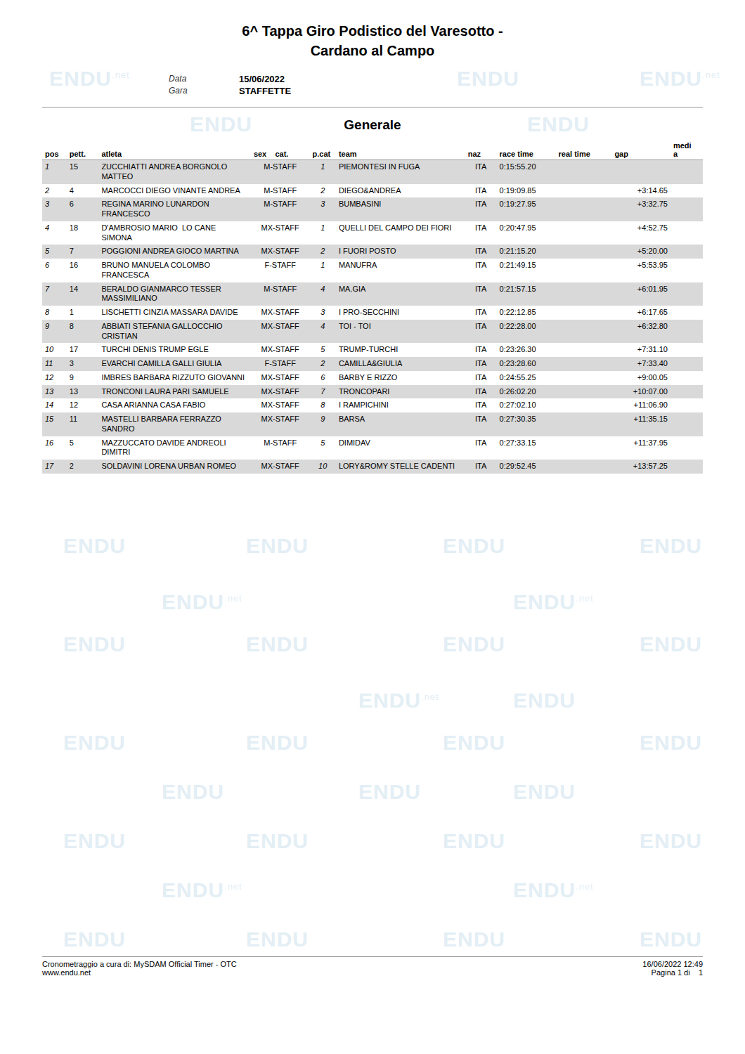ENDU.net
ENDU
ENDU.net
ENDU
ENDU
ENDU
ENDU.net
ENDU
ENDU
ENDU
ENDU
ENDU
ENDU
ENDU.net
ENDU.net
ENDU
ENDU
ENDU
ENDU
ENDU.net
ENDU
ENDU
ENDU
ENDU
ENDU
ENDU
ENDU
ENDU
ENDU
ENDU
ENDU
ENDU
ENDU.net
ENDU.net
ENDU
ENDU
ENDU
ENDU
6^ Tappa Giro Podistico del Varesotto -
Cardano al Campo
| Data | 15/06/2022 |
| Gara | STAFFETTE |
Generale
| pos | pett. | atleta | sex cat. | p.cat | team | naz | race time | real time | gap | medi a |
| --- | --- | --- | --- | --- | --- | --- | --- | --- | --- | --- |
| 1 | 15 | ZUCCHIATTI ANDREA BORGNOLO MATTEO | M-STAFF | 1 | PIEMONTESI IN FUGA | ITA | 0:15:55.20 | | | |
| 2 | 4 | MARCOCCI DIEGO VINANTE ANDREA | M-STAFF | 2 | DIEGO&ANDREA | ITA | 0:19:09.85 | | +3:14.65 | |
| 3 | 6 | REGINA MARINO LUNARDON FRANCESCO | M-STAFF | 3 | BUMBASINI | ITA | 0:19:27.95 | | +3:32.75 | |
| 4 | 18 | D'AMBROSIO MARIO LO CANE SIMONA | MX-STAFF | 1 | QUELLI DEL CAMPO DEI FIORI | ITA | 0:20:47.95 | | +4:52.75 | |
| 5 | 7 | POGGIONI ANDREA GIOCO MARTINA | MX-STAFF | 2 | I FUORI POSTO | ITA | 0:21:15.20 | | +5:20.00 | |
| 6 | 16 | BRUNO MANUELA COLOMBO FRANCESCA | F-STAFF | 1 | MANUFRA | ITA | 0:21:49.15 | | +5:53.95 | |
| 7 | 14 | BERALDO GIANMARCO TESSER MASSIMILIANO | M-STAFF | 4 | MA.GIA | ITA | 0:21:57.15 | | +6:01.95 | |
| 8 | 1 | LISCHETTI CINZIA MASSARA DAVIDE | MX-STAFF | 3 | I PRO-SECCHINI | ITA | 0:22:12.85 | | +6:17.65 | |
| 9 | 8 | ABBIATI STEFANIA GALLOCCHIO CRISTIAN | MX-STAFF | 4 | TOI - TOI | ITA | 0:22:28.00 | | +6:32.80 | |
| 10 | 17 | TURCHI DENIS TRUMP EGLE | MX-STAFF | 5 | TRUMP-TURCHI | ITA | 0:23:26.30 | | +7:31.10 | |
| 11 | 3 | EVARCHI CAMILLA GALLI GIULIA | F-STAFF | 2 | CAMILLA&GIULIA | ITA | 0:23:28.60 | | +7:33.40 | |
| 12 | 9 | IMBRES BARBARA RIZZUTO GIOVANNI | MX-STAFF | 6 | BARBY E RIZZO | ITA | 0:24:55.25 | | +9:00.05 | |
| 13 | 13 | TRONCONI LAURA PARI SAMUELE | MX-STAFF | 7 | TRONCOPARI | ITA | 0:26:02.20 | | +10:07.00 | |
| 14 | 12 | CASA ARIANNA CASA FABIO | MX-STAFF | 8 | I RAMPICHINI | ITA | 0:27:02.10 | | +11:06.90 | |
| 15 | 11 | MASTELLI BARBARA FERRAZZO SANDRO | MX-STAFF | 9 | BARSA | ITA | 0:27:30.35 | | +11:35.15 | |
| 16 | 5 | MAZZUCCATO DAVIDE ANDREOLI DIMITRI | M-STAFF | 5 | DIMIDAV | ITA | 0:27:33.15 | | +11:37.95 | |
| 17 | 2 | SOLDAVINI LORENA URBAN ROMEO | MX-STAFF | 10 | LORY&ROMY STELLE CADENTI | ITA | 0:29:52.45 | | +13:57.25 | |
Cronometraggio a cura di: MySDAM Official Timer - OTC
www.endu.net
16/06/2022 12:49
Pagina 1 di 1